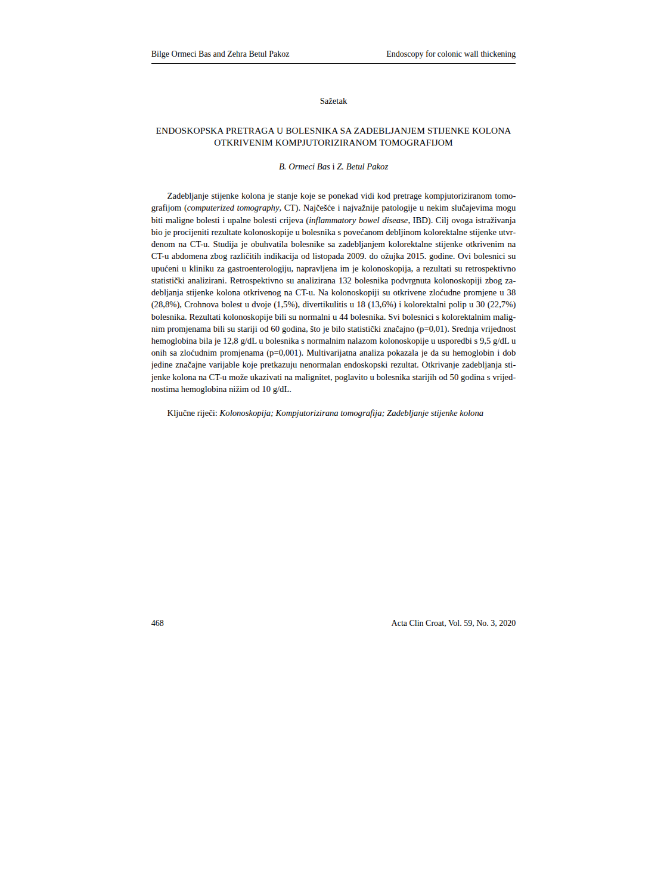Bilge Ormeci Bas and Zehra Betul Pakoz
Endoscopy for colonic wall thickening
Sažetak
Endoskopska pretraga u bolesnika sa zadebljanjem stijenke kolona otkrivenim kompjutoriziranom tomografijom
B. Ormeci Bas i Z. Betul Pakoz
Zadebljanje stijenke kolona je stanje koje se ponekad vidi kod pretrage kompjutoriziranom tomografijom (computerized tomography, CT). Najčešće i najvažnije patologije u nekim slučajevima mogu biti maligne bolesti i upalne bolesti crijeva (inflammatory bowel disease, IBD). Cilj ovoga istraživanja bio je procijeniti rezultate kolonoskopije u bolesnika s povećanom debljinom kolorektalne stijenke utvrđenom na CT-u. Studija je obuhvatila bolesnike sa zadebljanjem kolorektalne stijenke otkrivenim na CT-u abdomena zbog različitih indikacija od listopada 2009. do ožujka 2015. godine. Ovi bolesnici su upućeni u kliniku za gastroenterologiju, napravljena im je kolonoskopija, a rezultati su retrospektivno statistički analizirani. Retrospektivno su analizirana 132 bolesnika podvrgnuta kolonoskopiji zbog zadebljanja stijenke kolona otkrivenog na CT-u. Na kolonoskopiji su otkrivene zloćudne promjene u 38 (28,8%), Crohnova bolest u dvoje (1,5%), divertikulitis u 18 (13,6%) i kolorektalni polip u 30 (22,7%) bolesnika. Rezultati kolonoskopije bili su normalni u 44 bolesnika. Svi bolesnici s kolorektalnim malignim promjenama bili su stariji od 60 godina, što je bilo statistički značajno (p=0,01). Srednja vrijednost hemoglobina bila je 12,8 g/dL u bolesnika s normalnim nalazom kolonoskopije u usporedbi s 9,5 g/dL u onih sa zloćudnim promjenama (p=0,001). Multivarijatna analiza pokazala je da su hemoglobin i dob jedine značajne varijable koje pretkazuju nenormalan endoskopski rezultat. Otkrivanje zadebljanja stijenke kolona na CT-u može ukazivati na malignitet, poglavito u bolesnika starijih od 50 godina s vrijednostima hemoglobina nižim od 10 g/dL.
Ključne riječi: Kolonoskopija; Kompjutorizirana tomografija; Zadebljanje stijenke kolona
468
Acta Clin Croat, Vol. 59, No. 3, 2020